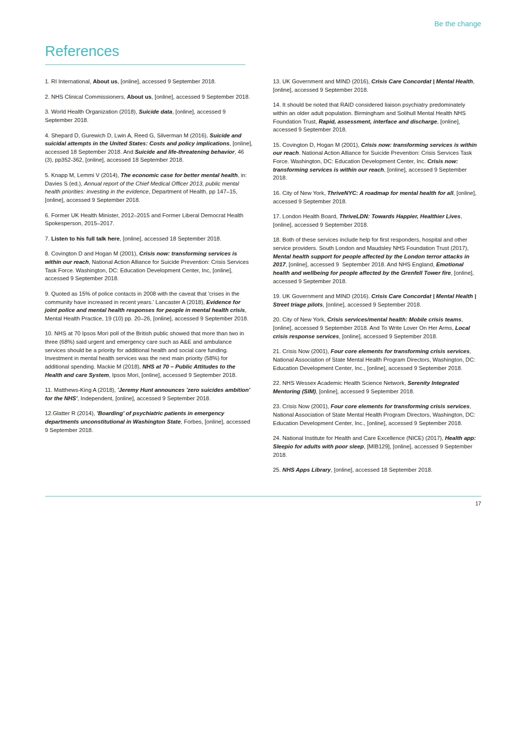Be the change
References
1. RI International, About us, [online], accessed 9 September 2018.
2. NHS Clinical Commissioners, About us, [online], accessed 9 September 2018.
3. World Health Organization (2018), Suicide data, [online], accessed 9 September 2018.
4. Shepard D, Gurewich D, Lwin A, Reed G, Silverman M (2016), Suicide and suicidal attempts in the United States: Costs and policy implications, [online], accessed 18 September 2018. And Suicide and life-threatening behavior, 46 (3), pp352-362, [online], accessed 18 September 2018.
5. Knapp M, Lemmi V (2014), The economic case for better mental health, in: Davies S (ed.), Annual report of the Chief Medical Officer 2013, public mental health priorities: investing in the evidence, Department of Health, pp 147–15, [online], accessed 9 September 2018.
6. Former UK Health Minister, 2012–2015 and Former Liberal Democrat Health Spokesperson, 2015–2017.
7. Listen to his full talk here, [online], accessed 18 September 2018.
8. Covington D and Hogan M (2001), Crisis now: transforming services is within our reach, National Action Alliance for Suicide Prevention: Crisis Services Task Force. Washington, DC: Education Development Center, Inc, [online], accessed 9 September 2018.
9. Quoted as 15% of police contacts in 2008 with the caveat that 'crises in the community have increased in recent years.' Lancaster A (2018), Evidence for joint police and mental health responses for people in mental health crisis, Mental Health Practice, 19 (10) pp. 20–26, [online], accessed 9 September 2018.
10. NHS at 70 Ipsos Mori poll of the British public showed that more than two in three (68%) said urgent and emergency care such as A&E and ambulance services should be a priority for additional health and social care funding. Investment in mental health services was the next main priority (58%) for additional spending. Mackie M (2018), NHS at 70 – Public Attitudes to the Health and care System, Ipsos Mori, [online], accessed 9 September 2018.
11. Matthews-King A (2018), 'Jeremy Hunt announces 'zero suicides ambition' for the NHS', Independent, [online], accessed 9 September 2018.
12.Glatter R (2014), 'Boarding' of psychiatric patients in emergency departments unconstitutional in Washington State, Forbes, [online], accessed 9 September 2018.
13. UK Government and MIND (2016), Crisis Care Concordat | Mental Health, [online], accessed 9 September 2018.
14. It should be noted that RAID considered liaison psychiatry predominately within an older adult population. Birmingham and Solihull Mental Health NHS Foundation Trust, Rapid, assessment, interface and discharge, [online], accessed 9 September 2018.
15. Covington D, Hogan M (2001), Crisis now: transforming services is within our reach. National Action Alliance for Suicide Prevention: Crisis Services Task Force. Washington, DC: Education Development Center, Inc. Crisis now: transforming services is within our reach, [online], accessed 9 September 2018.
16. City of New York, ThriveNYC: A roadmap for mental health for all, [online], accessed 9 September 2018.
17. London Health Board, ThriveLDN: Towards Happier, Healthier Lives, [online], accessed 9 September 2018.
18. Both of these services include help for first responders, hospital and other service providers. South London and Maudsley NHS Foundation Trust (2017), Mental health support for people affected by the London terror attacks in 2017, [online], accessed 9 September 2018. And NHS England, Emotional health and wellbeing for people affected by the Grenfell Tower fire, [online], accessed 9 September 2018.
19. UK Government and MIND (2016). Crisis Care Concordat | Mental Health | Street triage pilots, [online], accessed 9 September 2018.
20. City of New York, Crisis services/mental health: Mobile crisis teams, [online], accessed 9 September 2018. And To Write Lover On Her Arms, Local crisis response services, [online], accessed 9 September 2018.
21. Crisis Now (2001), Four core elements for transforming crisis services, National Association of State Mental Health Program Directors, Washington, DC: Education Development Center, Inc., [online], accessed 9 September 2018.
22. NHS Wessex Academic Health Science Network, Serenity Integrated Mentoring (SIM), [online], accessed 9 September 2018.
23. Crisis Now (2001), Four core elements for transforming crisis services, National Association of State Mental Health Program Directors, Washington, DC: Education Development Center, Inc., [online], accessed 9 September 2018.
24. National Institute for Health and Care Excellence (NICE) (2017), Health app: Sleepio for adults with poor sleep, [MIB129], [online], accessed 9 September 2018.
25. NHS Apps Library, [online], accessed 18 September 2018.
17